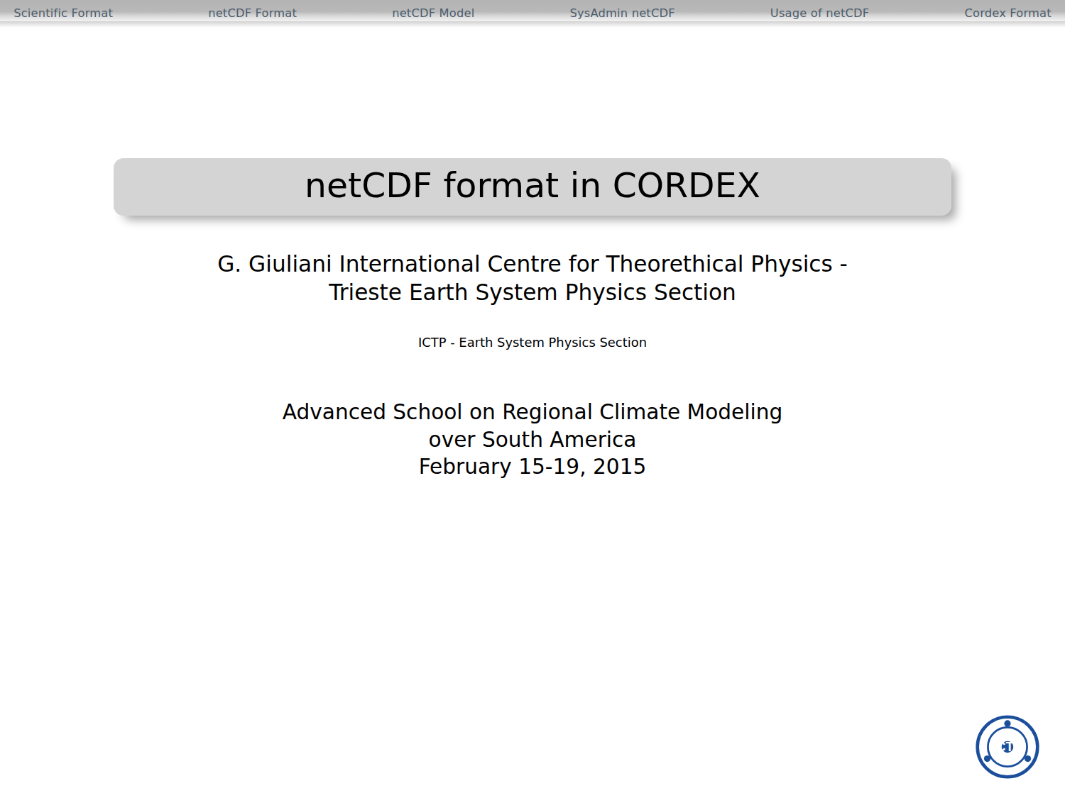Scientific Format
netCDF Format
netCDF Model
SysAdmin netCDF
Usage of netCDF
Cordex Format
netCDF format in CORDEX
G. Giuliani International Centre for Theorethical Physics -
Trieste Earth System Physics Section
ICTP - Earth System Physics Section
Advanced School on Regional Climate Modeling
over South America
February 15-19, 2015
ICTP ICTP